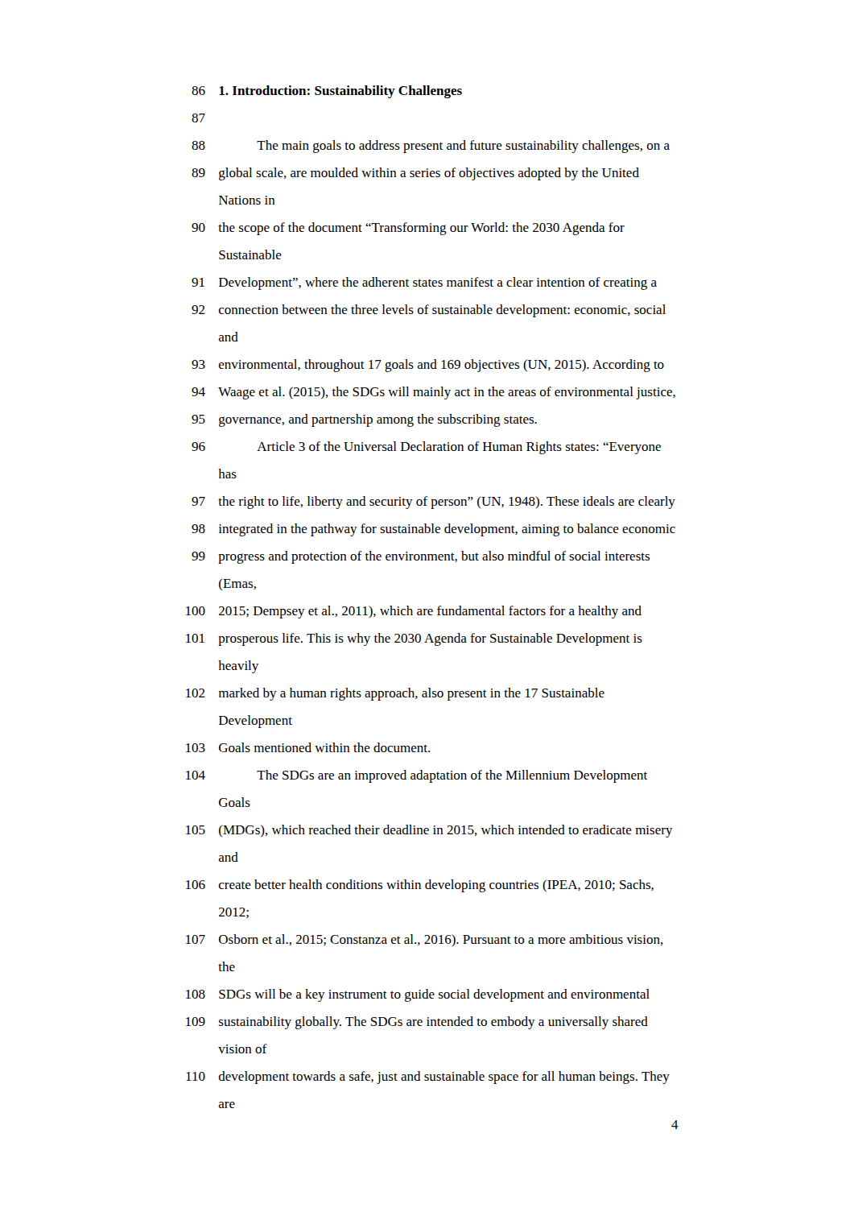86
1. Introduction: Sustainability Challenges
87
88 The main goals to address present and future sustainability challenges, on a
89global scale, are moulded within a series of objectives adopted by the United Nations in
90the scope of the document “Transforming our World: the 2030 Agenda for Sustainable
91 Development”, where the adherent states manifest a clear intention of creating a
92connection between the three levels of sustainable development: economic, social and
93environmental, throughout 17 goals and 169 objectives (UN, 2015). According to
94 Waage et al. (2015), the SDGs will mainly act in the areas of environmental justice,
95governance, and partnership among the subscribing states.
96 Article 3 of the Universal Declaration of Human Rights states: “Everyone has
97the right to life, liberty and security of person” (UN, 1948). These ideals are clearly
98integrated in the pathway for sustainable development, aiming to balance economic
99progress and protection of the environment, but also mindful of social interests (Emas,
1002015; Dempsey et al., 2011), which are fundamental factors for a healthy and
101prosperous life. This is why the 2030 Agenda for Sustainable Development is heavily
102marked by a human rights approach, also present in the 17 Sustainable Development
103 Goals mentioned within the document.
104 The SDGs are an improved adaptation of the Millennium Development Goals
105(MDGs), which reached their deadline in 2015, which intended to eradicate misery and
106create better health conditions within developing countries (IPEA, 2010; Sachs, 2012;
107 Osborn et al., 2015; Constanza et al., 2016). Pursuant to a more ambitious vision, the
108 SDGs will be a key instrument to guide social development and environmental
109sustainability globally. The SDGs are intended to embody a universally shared vision of
110development towards a safe, just and sustainable space for all human beings. They are
4